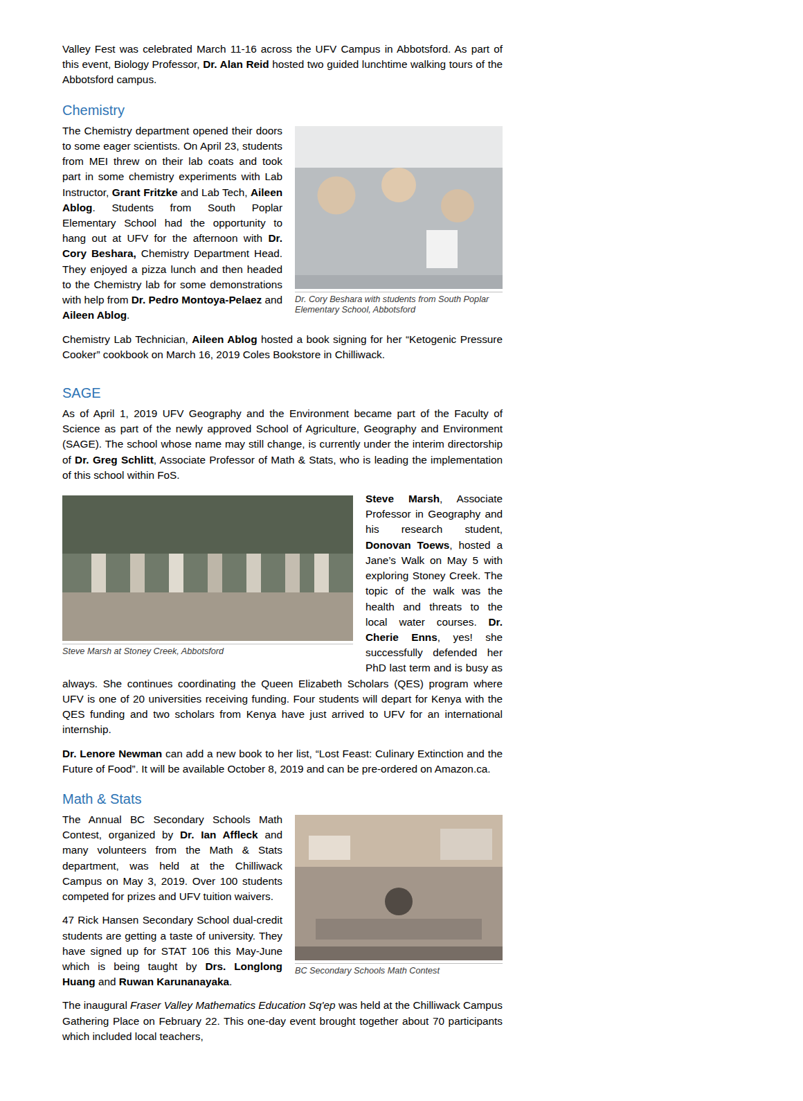Valley Fest was celebrated March 11-16 across the UFV Campus in Abbotsford. As part of this event, Biology Professor, Dr. Alan Reid hosted two guided lunchtime walking tours of the Abbotsford campus.
Chemistry
Dr. Cory Beshara with students from South Poplar Elementary School, Abbotsford
The Chemistry department opened their doors to some eager scientists. On April 23, students from MEI threw on their lab coats and took part in some chemistry experiments with Lab Instructor, Grant Fritzke and Lab Tech, Aileen Ablog. Students from South Poplar Elementary School had the opportunity to hang out at UFV for the afternoon with Dr. Cory Beshara, Chemistry Department Head. They enjoyed a pizza lunch and then headed to the Chemistry lab for some demonstrations with help from Dr. Pedro Montoya-Pelaez and Aileen Ablog.
Chemistry Lab Technician, Aileen Ablog hosted a book signing for her “Ketogenic Pressure Cooker” cookbook on March 16, 2019 Coles Bookstore in Chilliwack.
SAGE
As of April 1, 2019 UFV Geography and the Environment became part of the Faculty of Science as part of the newly approved School of Agriculture, Geography and Environment (SAGE). The school whose name may still change, is currently under the interim directorship of Dr. Greg Schlitt, Associate Professor of Math & Stats, who is leading the implementation of this school within FoS.
Steve Marsh at Stoney Creek, Abbotsford
Steve Marsh, Associate Professor in Geography and his research student, Donovan Toews, hosted a Jane’s Walk on May 5 with exploring Stoney Creek. The topic of the walk was the health and threats to the local water courses. Dr. Cherie Enns, yes! she successfully defended her PhD last term and is busy as always. She continues coordinating the Queen Elizabeth Scholars (QES) program where UFV is one of 20 universities receiving funding. Four students will depart for Kenya with the QES funding and two scholars from Kenya have just arrived to UFV for an international internship.
Dr. Lenore Newman can add a new book to her list, “Lost Feast: Culinary Extinction and the Future of Food”. It will be available October 8, 2019 and can be pre-ordered on Amazon.ca.
Math & Stats
BC Secondary Schools Math Contest
The Annual BC Secondary Schools Math Contest, organized by Dr. Ian Affleck and many volunteers from the Math & Stats department, was held at the Chilliwack Campus on May 3, 2019. Over 100 students competed for prizes and UFV tuition waivers.
47 Rick Hansen Secondary School dual-credit students are getting a taste of university. They have signed up for STAT 106 this May-June which is being taught by Drs. Longlong Huang and Ruwan Karunanayaka.
The inaugural Fraser Valley Mathematics Education Sq'ep was held at the Chilliwack Campus Gathering Place on February 22. This one-day event brought together about 70 participants which included local teachers,